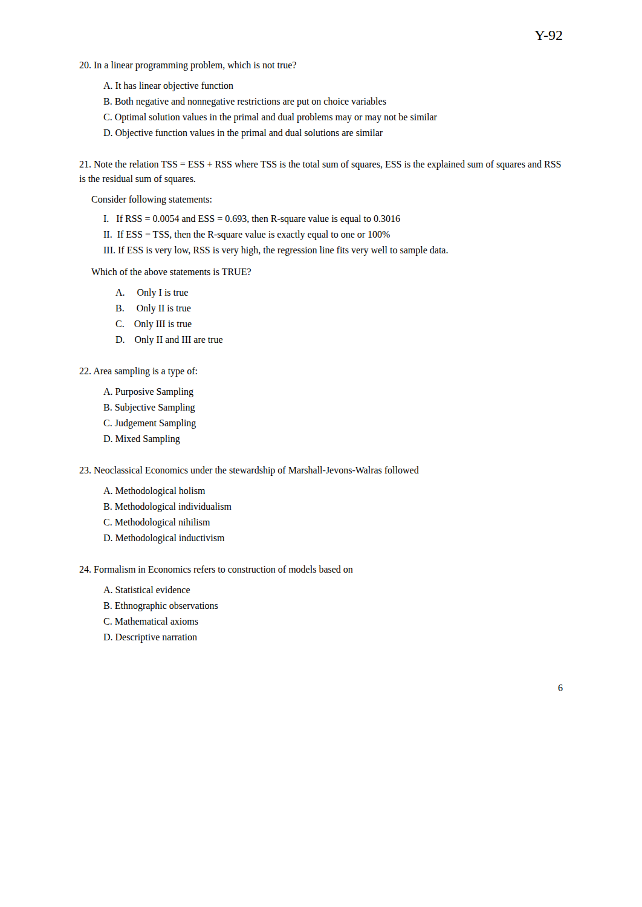Y-92
20. In a linear programming problem, which is not true?
A. It has linear objective function
B. Both negative and nonnegative restrictions are put on choice variables
C. Optimal solution values in the primal and dual problems may or may not be similar
D. Objective function values in the primal and dual solutions are similar
21. Note the relation TSS = ESS + RSS where TSS is the total sum of squares, ESS is the explained sum of squares and RSS is the residual sum of squares.
Consider following statements:
I. If RSS = 0.0054 and ESS = 0.693, then R-square value is equal to 0.3016
II. If ESS = TSS, then the R-square value is exactly equal to one or 100%
III. If ESS is very low, RSS is very high, the regression line fits very well to sample data.
Which of the above statements is TRUE?
A. Only I is true
B. Only II is true
C. Only III is true
D. Only II and III are true
22. Area sampling is a type of:
A. Purposive Sampling
B. Subjective Sampling
C. Judgement Sampling
D. Mixed Sampling
23. Neoclassical Economics under the stewardship of Marshall-Jevons-Walras followed
A. Methodological holism
B. Methodological individualism
C. Methodological nihilism
D. Methodological inductivism
24. Formalism in Economics refers to construction of models based on
A. Statistical evidence
B. Ethnographic observations
C. Mathematical axioms
D. Descriptive narration
6